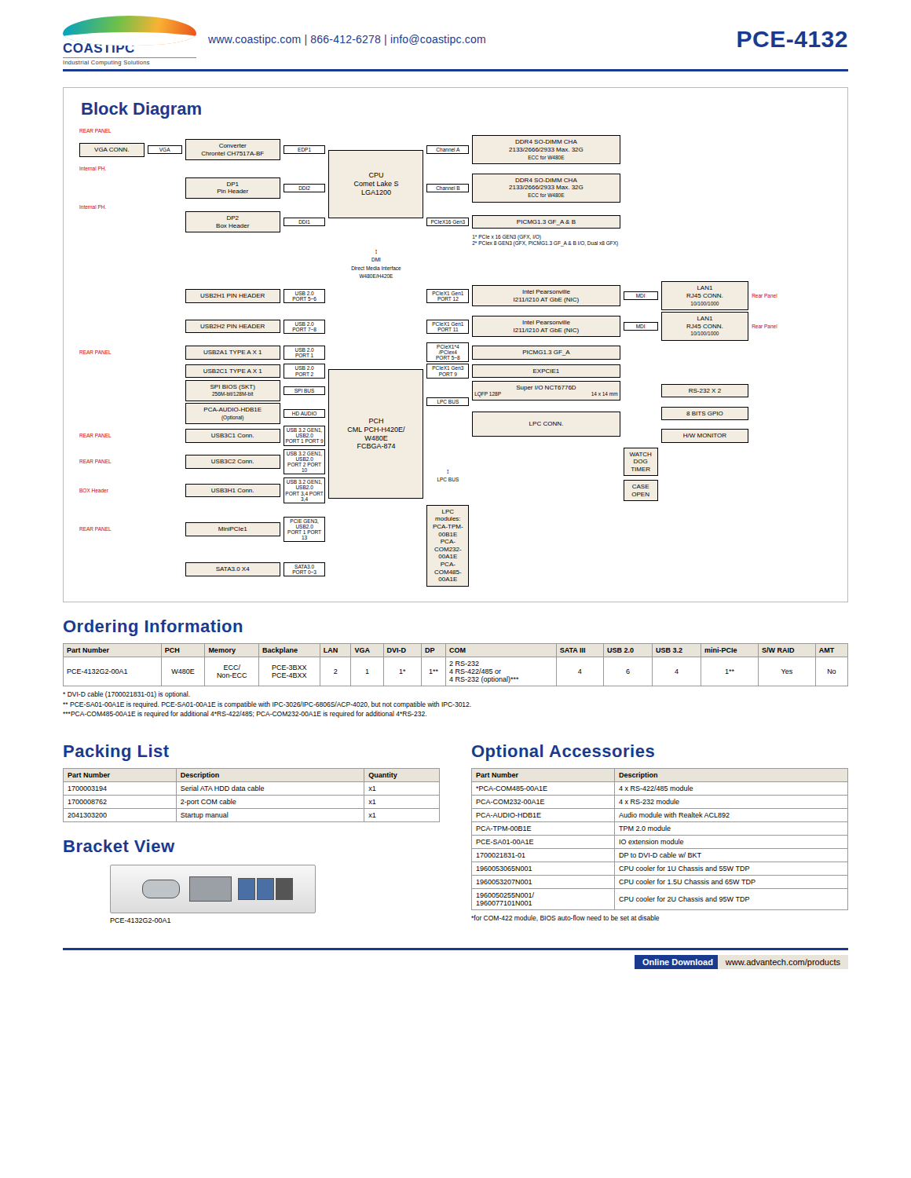COAST IPC
Industrial Computing Solutions
www.coastipc.com | 866-412-6278 | info@coastipc.com
PCE-4132
Block Diagram
| REAR PANEL | | | | | | | | | |
| VGA CONN. | VGA | Converter Chrontel CH7517A-BF | EDP1 | CPU Comet Lake S LGA1200 | Channel A | DDR4 SO-DIMM CHA 2133/2666/2933 Max. 32G ECC for W480E | | | |
| Internal PH. | | | | | | |
| | | DP1 Pin Header | DDI2 | Channel B | DDR4 SO-DIMM CHA 2133/2666/2933 Max. 32G ECC for W480E | | | |
| Internal PH. | | | | | | |
| | | DP2 Box Header | DDI1 | PCIeX16 Gen3 | PICMG1.3 GF_A & B | | | |
| | 1* PCIe x 16 GEN3 (GFX, I/O) 2* PCIex 8 GEN3 (GFX, PICMG1.3 GF_A & B I/O, Dual x8 GFX) |
| | ↕ DMI Direct Media Interface W480E/H420E | |
| | | USB2H1 PIN HEADER | USB 2.0 PORT 5~6 | PCH CML PCH-H420E/ W480E FCBGA-874 | PCIeX1 Gen1 PORT 12 | Intel Pearsonville I211/I210 AT GbE (NIC) | MDI | LAN1 RJ45 CONN. 10/100/1000 | Rear Panel |
| | | USB2H2 PIN HEADER | USB 2.0 PORT 7~8 | PCIeX1 Gen1 PORT 11 | Intel Pearsonville I211/I210 AT GbE (NIC) | MDI | LAN1 RJ45 CONN. 10/100/1000 | Rear Panel |
| REAR PANEL | | USB2A1 TYPE A X 1 | USB 2.0 PORT 1 | PCIeX1*4 /PCIex4 PORT 5~8 | PICMG1.3 GF_A | | | |
| | | USB2C1 TYPE A X 1 | USB 2.0 PORT 2 | PCIeX1 Gen3 PORT 9 | EXPCIE1 | | | |
| | | SPI BIOS (SKT) 256M-bit/128M-bit | SPI BUS | LPC BUS | Super I/O NCT6776D LQFP 128P 14 x 14 mm | | RS-232 X 2 | |
| | | PCA-AUDIO-HDB1E (Optional) | HD AUDIO | LPC CONN. | | 8 BITS GPIO | |
| REAR PANEL | | USB3C1 Conn. | USB 3.2 GEN1, USB2.0 PORT 1 PORT 9 | | | H/W MONITOR | |
| REAR PANEL | | USB3C2 Conn. | USB 3.2 GEN1, USB2.0 PORT 2 PORT 10 | ↕ LPC BUS | | WATCH DOG TIMER | |
| BOX Header | | USB3H1 Conn. | USB 3.2 GEN1, USB2.0 PORT 3,4 PORT 3,4 | | CASE OPEN | |
| REAR PANEL | | MiniPCIe1 | PCIE GEN3, USB2.0 PORT 1 PORT 13 | LPC modules: PCA-TPM-00B1E PCA-COM232-00A1E PCA-COM485-00A1E | | | |
| | | SATA3.0 X4 | SATA3.0 PORT 0~3 | | | |
Ordering Information
| Part Number | PCH | Memory | Backplane | LAN | VGA | DVI-D | DP | COM | SATA III | USB 2.0 | USB 3.2 | mini-PCIe | S/W RAID | AMT |
| --- | --- | --- | --- | --- | --- | --- | --- | --- | --- | --- | --- | --- | --- | --- |
| PCE-4132G2-00A1 | W480E | ECC/ Non-ECC | PCE-3BXX PCE-4BXX | 2 | 1 | 1* | 1** | 2 RS-232 4 RS-422/485 or 4 RS-232 (optional)*** | 4 | 6 | 4 | 1** | Yes | No |
* DVI-D cable (1700021831-01) is optional.
** PCE-SA01-00A1E is required. PCE-SA01-00A1E is compatible with IPC-3026/IPC-6806S/ACP-4020, but not compatible with IPC-3012.
***PCA-COM485-00A1E is required for additional 4*RS-422/485; PCA-COM232-00A1E is required for additional 4*RS-232.
Packing List
| Part Number | Description | Quantity |
| --- | --- | --- |
| 1700003194 | Serial ATA HDD data cable | x1 |
| 1700008762 | 2-port COM cable | x1 |
| 2041303200 | Startup manual | x1 |
Bracket View
PCE-4132G2-00A1
Optional Accessories
| Part Number | Description |
| --- | --- |
| *PCA-COM485-00A1E | 4 x RS-422/485 module |
| PCA-COM232-00A1E | 4 x RS-232 module |
| PCA-AUDIO-HDB1E | Audio module with Realtek ACL892 |
| PCA-TPM-00B1E | TPM 2.0 module |
| PCE-SA01-00A1E | IO extension module |
| 1700021831-01 | DP to DVI-D cable w/ BKT |
| 1960053065N001 | CPU cooler for 1U Chassis and 55W TDP |
| 1960053207N001 | CPU cooler for 1.5U Chassis and 65W TDP |
| 1960050255N001/ 1960077101N001 | CPU cooler for 2U Chassis and 95W TDP |
*for COM-422 module, BIOS auto-flow need to be set at disable
Online Download www.advantech.com/products